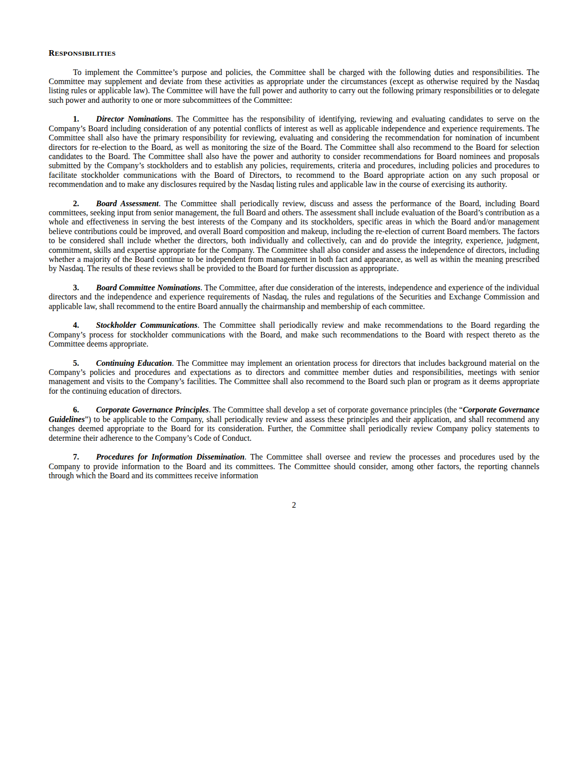RESPONSIBILITIES
To implement the Committee’s purpose and policies, the Committee shall be charged with the following duties and responsibilities. The Committee may supplement and deviate from these activities as appropriate under the circumstances (except as otherwise required by the Nasdaq listing rules or applicable law). The Committee will have the full power and authority to carry out the following primary responsibilities or to delegate such power and authority to one or more subcommittees of the Committee:
1. Director Nominations. The Committee has the responsibility of identifying, reviewing and evaluating candidates to serve on the Company’s Board including consideration of any potential conflicts of interest as well as applicable independence and experience requirements. The Committee shall also have the primary responsibility for reviewing, evaluating and considering the recommendation for nomination of incumbent directors for re-election to the Board, as well as monitoring the size of the Board. The Committee shall also recommend to the Board for selection candidates to the Board. The Committee shall also have the power and authority to consider recommendations for Board nominees and proposals submitted by the Company’s stockholders and to establish any policies, requirements, criteria and procedures, including policies and procedures to facilitate stockholder communications with the Board of Directors, to recommend to the Board appropriate action on any such proposal or recommendation and to make any disclosures required by the Nasdaq listing rules and applicable law in the course of exercising its authority.
2. Board Assessment. The Committee shall periodically review, discuss and assess the performance of the Board, including Board committees, seeking input from senior management, the full Board and others. The assessment shall include evaluation of the Board’s contribution as a whole and effectiveness in serving the best interests of the Company and its stockholders, specific areas in which the Board and/or management believe contributions could be improved, and overall Board composition and makeup, including the re-election of current Board members. The factors to be considered shall include whether the directors, both individually and collectively, can and do provide the integrity, experience, judgment, commitment, skills and expertise appropriate for the Company. The Committee shall also consider and assess the independence of directors, including whether a majority of the Board continue to be independent from management in both fact and appearance, as well as within the meaning prescribed by Nasdaq. The results of these reviews shall be provided to the Board for further discussion as appropriate.
3. Board Committee Nominations. The Committee, after due consideration of the interests, independence and experience of the individual directors and the independence and experience requirements of Nasdaq, the rules and regulations of the Securities and Exchange Commission and applicable law, shall recommend to the entire Board annually the chairmanship and membership of each committee.
4. Stockholder Communications. The Committee shall periodically review and make recommendations to the Board regarding the Company’s process for stockholder communications with the Board, and make such recommendations to the Board with respect thereto as the Committee deems appropriate.
5. Continuing Education. The Committee may implement an orientation process for directors that includes background material on the Company’s policies and procedures and expectations as to directors and committee member duties and responsibilities, meetings with senior management and visits to the Company’s facilities. The Committee shall also recommend to the Board such plan or program as it deems appropriate for the continuing education of directors.
6. Corporate Governance Principles. The Committee shall develop a set of corporate governance principles (the “Corporate Governance Guidelines”) to be applicable to the Company, shall periodically review and assess these principles and their application, and shall recommend any changes deemed appropriate to the Board for its consideration. Further, the Committee shall periodically review Company policy statements to determine their adherence to the Company’s Code of Conduct.
7. Procedures for Information Dissemination. The Committee shall oversee and review the processes and procedures used by the Company to provide information to the Board and its committees. The Committee should consider, among other factors, the reporting channels through which the Board and its committees receive information
2